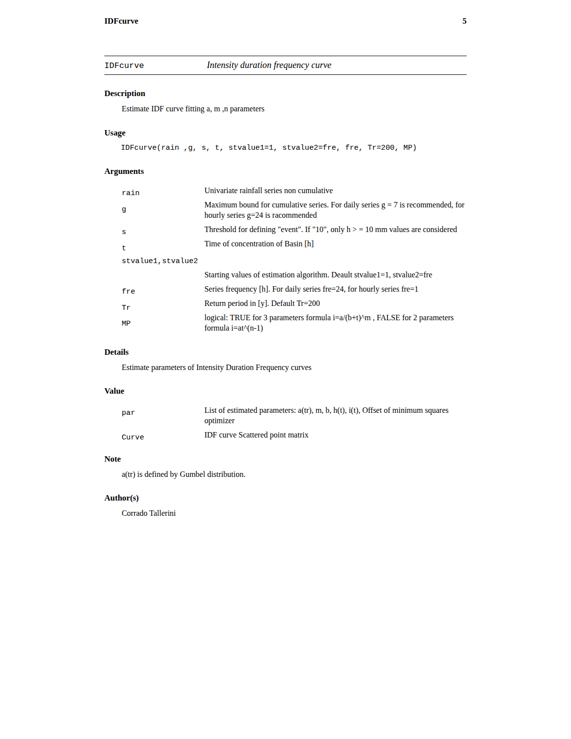IDFcurve 5
IDFcurve Intensity duration frequency curve
Description
Estimate IDF curve fitting a, m ,n parameters
Usage
IDFcurve(rain ,g, s, t, stvalue1=1, stvalue2=fre, fre, Tr=200, MP)
Arguments
rain
Univariate rainfall series non cumulative
g
Maximum bound for cumulative series. For daily series g = 7 is recommended, for hourly series g=24 is racommended
s
Threshold for defining "event". If "10", only h > = 10 mm values are considered
t
Time of concentration of Basin [h]
stvalue1,stvalue2
Starting values of estimation algorithm. Deault stvalue1=1, stvalue2=fre
fre
Series frequency [h]. For daily series fre=24, for hourly series fre=1
Tr
Return period in [y]. Default Tr=200
MP
logical: TRUE for 3 parameters formula i=a/(b+t)^m , FALSE for 2 parameters formula i=at^(n-1)
Details
Estimate parameters of Intensity Duration Frequency curves
Value
par
List of estimated parameters: a(tr), m, b, h(t), i(t), Offset of minimum squares optimizer
Curve
IDF curve Scattered point matrix
Note
a(tr) is defined by Gumbel distribution.
Author(s)
Corrado Tallerini